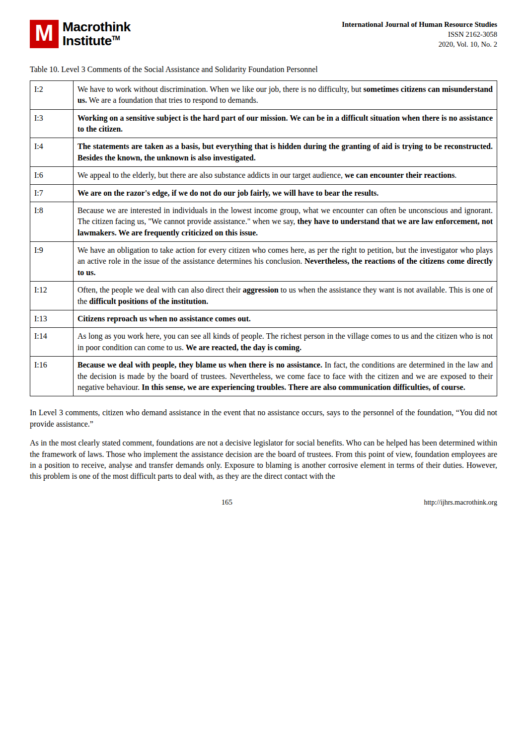M
Macrothink
InstituteTM
International Journal of Human Resource Studies
ISSN 2162-3058
2020, Vol. 10, No. 2
Table 10. Level 3 Comments of the Social Assistance and Solidarity Foundation Personnel
| I:2 | We have to work without discrimination. When we like our job, there is no difficulty, but sometimes citizens can misunderstand us. We are a foundation that tries to respond to demands. |
| I:3 | Working on a sensitive subject is the hard part of our mission. We can be in a difficult situation when there is no assistance to the citizen. |
| I:4 | The statements are taken as a basis, but everything that is hidden during the granting of aid is trying to be reconstructed. Besides the known, the unknown is also investigated. |
| I:6 | We appeal to the elderly, but there are also substance addicts in our target audience, we can encounter their reactions . |
| I:7 | We are on the razor's edge, if we do not do our job fairly, we will have to bear the results. |
| I:8 | Because we are interested in individuals in the lowest income group, what we encounter can often be unconscious and ignorant. The citizen facing us, "We cannot provide assistance." when we say, they have to understand that we are law enforcement, not lawmakers. We are frequently criticized on this issue. |
| I:9 | We have an obligation to take action for every citizen who comes here, as per the right to petition, but the investigator who plays an active role in the issue of the assistance determines his conclusion. Nevertheless, the reactions of the citizens come directly to us. |
| I:12 | Often, the people we deal with can also direct their aggression to us when the assistance they want is not available. This is one of the difficult positions of the institution. |
| I:13 | Citizens reproach us when no assistance comes out. |
| I:14 | As long as you work here, you can see all kinds of people. The richest person in the village comes to us and the citizen who is not in poor condition can come to us. We are reacted, the day is coming. |
| I:16 | Because we deal with people, they blame us when there is no assistance. In fact, the conditions are determined in the law and the decision is made by the board of trustees. Nevertheless, we come face to face with the citizen and we are exposed to their negative behaviour. In this sense, we are experiencing troubles. There are also communication difficulties, of course. |
In Level 3 comments, citizen who demand assistance in the event that no assistance occurs, says to the personnel of the foundation, “You did not provide assistance.”
As in the most clearly stated comment, foundations are not a decisive legislator for social benefits. Who can be helped has been determined within the framework of laws. Those who implement the assistance decision are the board of trustees. From this point of view, foundation employees are in a position to receive, analyse and transfer demands only. Exposure to blaming is another corrosive element in terms of their duties. However, this problem is one of the most difficult parts to deal with, as they are the direct contact with the
165 http://ijhrs.macrothink.org